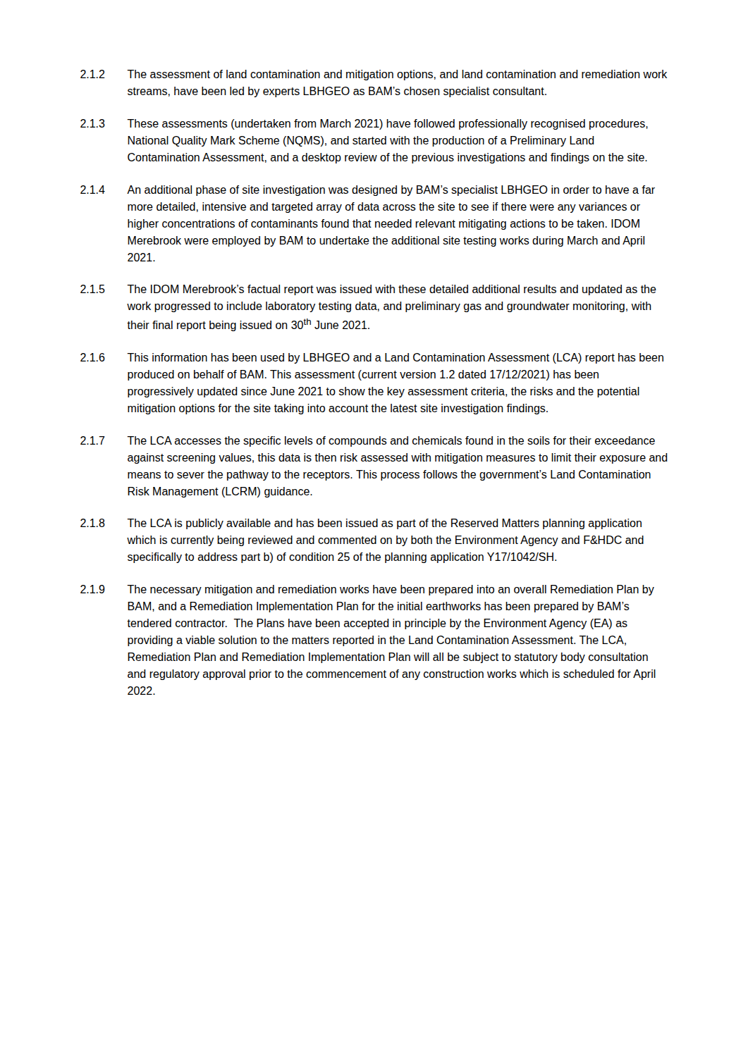2.1.2 The assessment of land contamination and mitigation options, and land contamination and remediation work streams, have been led by experts LBHGEO as BAM’s chosen specialist consultant.
2.1.3 These assessments (undertaken from March 2021) have followed professionally recognised procedures, National Quality Mark Scheme (NQMS), and started with the production of a Preliminary Land Contamination Assessment, and a desktop review of the previous investigations and findings on the site.
2.1.4 An additional phase of site investigation was designed by BAM’s specialist LBHGEO in order to have a far more detailed, intensive and targeted array of data across the site to see if there were any variances or higher concentrations of contaminants found that needed relevant mitigating actions to be taken. IDOM Merebrook were employed by BAM to undertake the additional site testing works during March and April 2021.
2.1.5 The IDOM Merebrook’s factual report was issued with these detailed additional results and updated as the work progressed to include laboratory testing data, and preliminary gas and groundwater monitoring, with their final report being issued on 30th June 2021.
2.1.6 This information has been used by LBHGEO and a Land Contamination Assessment (LCA) report has been produced on behalf of BAM. This assessment (current version 1.2 dated 17/12/2021) has been progressively updated since June 2021 to show the key assessment criteria, the risks and the potential mitigation options for the site taking into account the latest site investigation findings.
2.1.7 The LCA accesses the specific levels of compounds and chemicals found in the soils for their exceedance against screening values, this data is then risk assessed with mitigation measures to limit their exposure and means to sever the pathway to the receptors. This process follows the government’s Land Contamination Risk Management (LCRM) guidance.
2.1.8 The LCA is publicly available and has been issued as part of the Reserved Matters planning application which is currently being reviewed and commented on by both the Environment Agency and F&HDC and specifically to address part b) of condition 25 of the planning application Y17/1042/SH.
2.1.9 The necessary mitigation and remediation works have been prepared into an overall Remediation Plan by BAM, and a Remediation Implementation Plan for the initial earthworks has been prepared by BAM’s tendered contractor. The Plans have been accepted in principle by the Environment Agency (EA) as providing a viable solution to the matters reported in the Land Contamination Assessment. The LCA, Remediation Plan and Remediation Implementation Plan will all be subject to statutory body consultation and regulatory approval prior to the commencement of any construction works which is scheduled for April 2022.